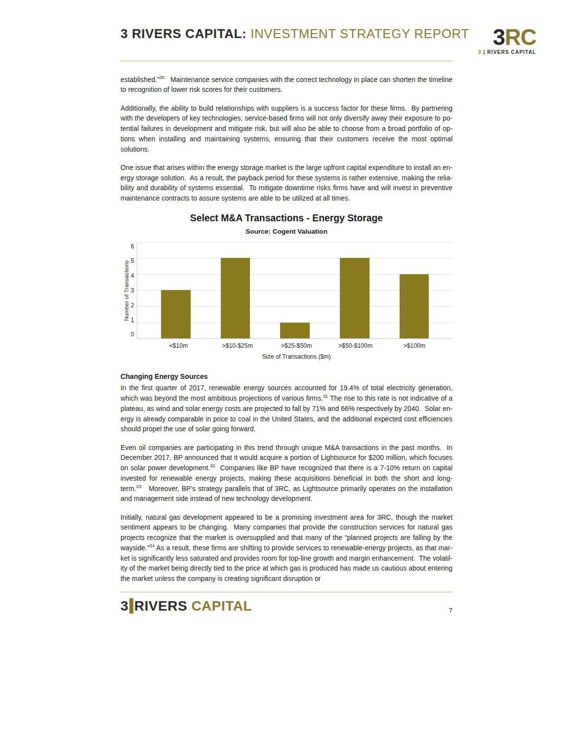3 RIVERS CAPITAL: INVESTMENT STRATEGY REPORT
3RC
3 | RIVERS CAPITAL
established.”30 Maintenance service companies with the correct technology in place can shorten the timeline to recognition of lower risk scores for their customers.
Additionally, the ability to build relationships with suppliers is a success factor for these firms. By partnering with the developers of key technologies, service-based firms will not only diversify away their exposure to potential failures in development and mitigate risk, but will also be able to choose from a broad portfolio of options when installing and maintaining systems, ensuring that their customers receive the most optimal solutions.
One issue that arises within the energy storage market is the large upfront capital expenditure to install an energy storage solution. As a result, the payback period for these systems is rather extensive, making the reliability and durability of systems essential. To mitigate downtime risks firms have and will invest in preventive maintenance contracts to assure systems are able to be utilized at all times.
Select M&A Transactions - Energy Storage
Source: Cogent Valuation
Number of Transactions
6
5
4
3
2
1
0
<$10m >$10-$25m >$25-$50m >$50-$100m >$100m
Size of Transactions ($m)
Changing Energy Sources
In the first quarter of 2017, renewable energy sources accounted for 19.4% of total electricity generation, which was beyond the most ambitious projections of various firms.31 The rise to this rate is not indicative of a plateau, as wind and solar energy costs are projected to fall by 71% and 66% respectively by 2040. Solar energy is already comparable in price to coal in the United States, and the additional expected cost efficiencies should propel the use of solar going forward.
Even oil companies are participating in this trend through unique M&A transactions in the past months. In December 2017, BP announced that it would acquire a portion of Lightsource for $200 million, which focuses on solar power development.32 Companies like BP have recognized that there is a 7-10% return on capital invested for renewable energy projects, making these acquisitions beneficial in both the short and long-term.33 Moreover, BP’s strategy parallels that of 3RC, as Lightsource primarily operates on the installation and management side instead of new technology development.
Initially, natural gas development appeared to be a promising investment area for 3RC, though the market sentiment appears to be changing. Many companies that provide the construction services for natural gas projects recognize that the market is oversupplied and that many of the “planned projects are falling by the wayside.”34 As a result, these firms are shifting to provide services to renewable-energy projects, as that market is significantly less saturated and provides room for top-line growth and margin enhancement. The volatility of the market being directly tied to the price at which gas is produced has made us cautious about entering the market unless the company is creating significant disruption or
3|RIVERS CAPITAL
7